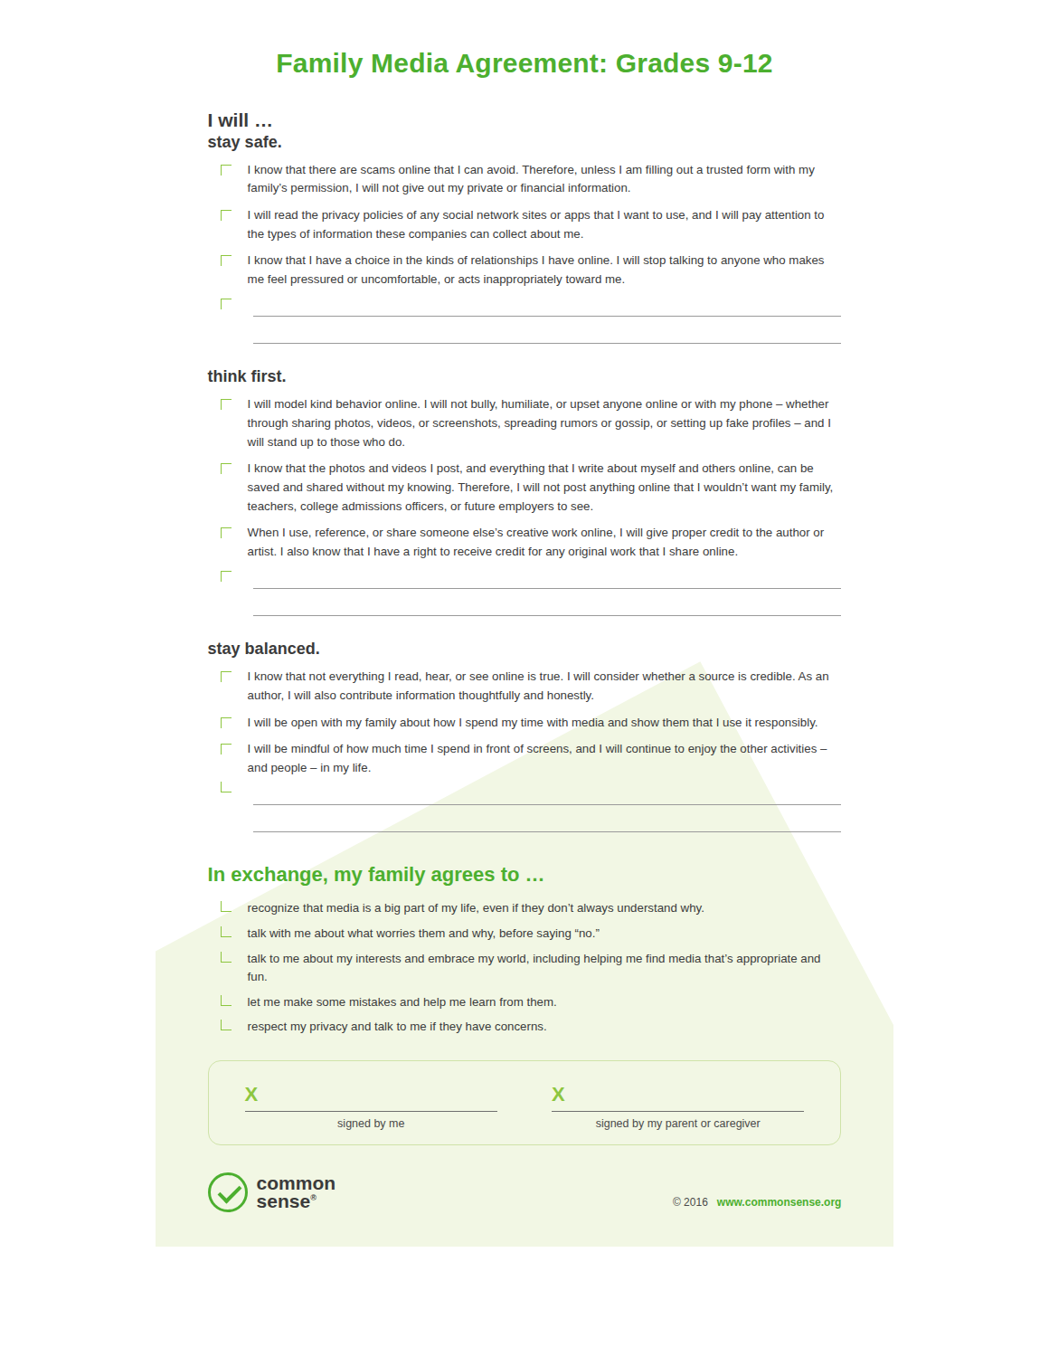Family Media Agreement: Grades 9-12
I will …
stay safe.
I know that there are scams online that I can avoid. Therefore, unless I am filling out a trusted form with my family’s permission, I will not give out my private or financial information.
I will read the privacy policies of any social network sites or apps that I want to use, and I will pay attention to the types of information these companies can collect about me.
I know that I have a choice in the kinds of relationships I have online. I will stop talking to anyone who makes me feel pressured or uncomfortable, or acts inappropriately toward me.
think first.
I will model kind behavior online. I will not bully, humiliate, or upset anyone online or with my phone – whether through sharing photos, videos, or screenshots, spreading rumors or gossip, or setting up fake profiles – and I will stand up to those who do.
I know that the photos and videos I post, and everything that I write about myself and others online, can be saved and shared without my knowing. Therefore, I will not post anything online that I wouldn’t want my family, teachers, college admissions officers, or future employers to see.
When I use, reference, or share someone else’s creative work online, I will give proper credit to the author or artist. I also know that I have a right to receive credit for any original work that I share online.
stay balanced.
I know that not everything I read, hear, or see online is true. I will consider whether a source is credible. As an author, I will also contribute information thoughtfully and honestly.
I will be open with my family about how I spend my time with media and show them that I use it responsibly.
I will be mindful of how much time I spend in front of screens, and I will continue to enjoy the other activities – and people – in my life.
In exchange, my family agrees to …
recognize that media is a big part of my life, even if they don’t always understand why.
talk with me about what worries them and why, before saying “no.”
talk to me about my interests and embrace my world, including helping me find media that’s appropriate and fun.
let me make some mistakes and help me learn from them.
respect my privacy and talk to me if they have concerns.
X
signed by me
X
signed by my parent or caregiver
common
sense®
© 2016 www.commonsense.org